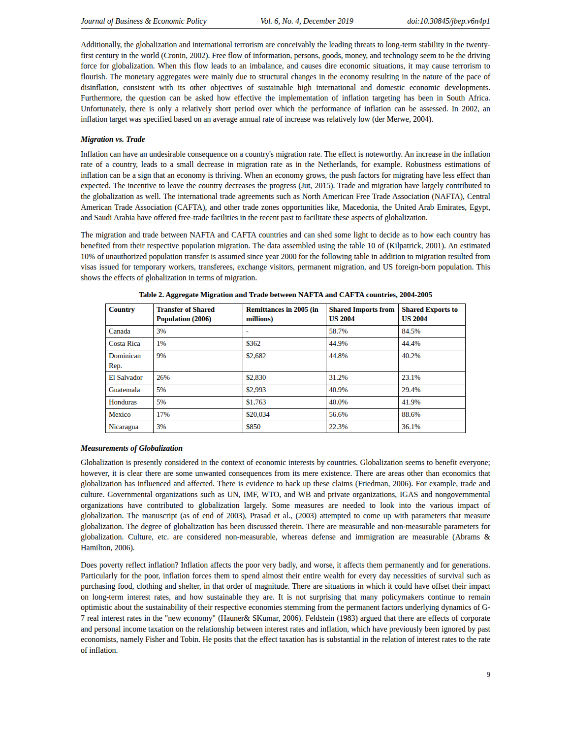Journal of Business & Economic Policy Vol. 6, No. 4, December 2019 doi:10.30845/jbep.v6n4p1
Additionally, the globalization and international terrorism are conceivably the leading threats to long-term stability in the twenty-first century in the world (Cronin, 2002). Free flow of information, persons, goods, money, and technology seem to be the driving force for globalization. When this flow leads to an imbalance, and causes dire economic situations, it may cause terrorism to flourish. The monetary aggregates were mainly due to structural changes in the economy resulting in the nature of the pace of disinflation, consistent with its other objectives of sustainable high international and domestic economic developments. Furthermore, the question can be asked how effective the implementation of inflation targeting has been in South Africa. Unfortunately, there is only a relatively short period over which the performance of inflation can be assessed. In 2002, an inflation target was specified based on an average annual rate of increase was relatively low (der Merwe, 2004).
Migration vs. Trade
Inflation can have an undesirable consequence on a country's migration rate. The effect is noteworthy. An increase in the inflation rate of a country, leads to a small decrease in migration rate as in the Netherlands, for example. Robustness estimations of inflation can be a sign that an economy is thriving. When an economy grows, the push factors for migrating have less effect than expected. The incentive to leave the country decreases the progress (Jut, 2015). Trade and migration have largely contributed to the globalization as well. The international trade agreements such as North American Free Trade Association (NAFTA), Central American Trade Association (CAFTA), and other trade zones opportunities like, Macedonia, the United Arab Emirates, Egypt, and Saudi Arabia have offered free-trade facilities in the recent past to facilitate these aspects of globalization.
The migration and trade between NAFTA and CAFTA countries and can shed some light to decide as to how each country has benefited from their respective population migration. The data assembled using the table 10 of (Kilpatrick, 2001). An estimated 10% of unauthorized population transfer is assumed since year 2000 for the following table in addition to migration resulted from visas issued for temporary workers, transferees, exchange visitors, permanent migration, and US foreign-born population. This shows the effects of globalization in terms of migration.
Table 2. Aggregate Migration and Trade between NAFTA and CAFTA countries, 2004-2005
| Country | Transfer of Shared Population (2006) | Remittances in 2005 (in millions) | Shared Imports from US 2004 | Shared Exports to US 2004 |
| --- | --- | --- | --- | --- |
| Canada | 3% | - | 58.7% | 84.5% |
| Costa Rica | 1% | $362 | 44.9% | 44.4% |
| Dominican Rep. | 9% | $2,682 | 44.8% | 40.2% |
| El Salvador | 26% | $2,830 | 31.2% | 23.1% |
| Guatemala | 5% | $2,993 | 40.9% | 29.4% |
| Honduras | 5% | $1,763 | 40.0% | 41.9% |
| Mexico | 17% | $20,034 | 56.6% | 88.6% |
| Nicaragua | 3% | $850 | 22.3% | 36.1% |
Measurements of Globalization
Globalization is presently considered in the context of economic interests by countries. Globalization seems to benefit everyone; however, it is clear there are some unwanted consequences from its mere existence. There are areas other than economics that globalization has influenced and affected. There is evidence to back up these claims (Friedman, 2006). For example, trade and culture. Governmental organizations such as UN, IMF, WTO, and WB and private organizations, IGAS and nongovernmental organizations have contributed to globalization largely. Some measures are needed to look into the various impact of globalization. The manuscript (as of end of 2003), Prasad et al., (2003) attempted to come up with parameters that measure globalization. The degree of globalization has been discussed therein. There are measurable and non-measurable parameters for globalization. Culture, etc. are considered non-measurable, whereas defense and immigration are measurable (Abrams & Hamilton, 2006).
Does poverty reflect inflation? Inflation affects the poor very badly, and worse, it affects them permanently and for generations. Particularly for the poor, inflation forces them to spend almost their entire wealth for every day necessities of survival such as purchasing food, clothing and shelter, in that order of magnitude. There are situations in which it could have offset their impact on long-term interest rates, and how sustainable they are. It is not surprising that many policymakers continue to remain optimistic about the sustainability of their respective economies stemming from the permanent factors underlying dynamics of G-7 real interest rates in the "new economy" (Hauner& SKumar, 2006). Feldstein (1983) argued that there are effects of corporate and personal income taxation on the relationship between interest rates and inflation, which have previously been ignored by past economists, namely Fisher and Tobin. He posits that the effect taxation has is substantial in the relation of interest rates to the rate of inflation.
9